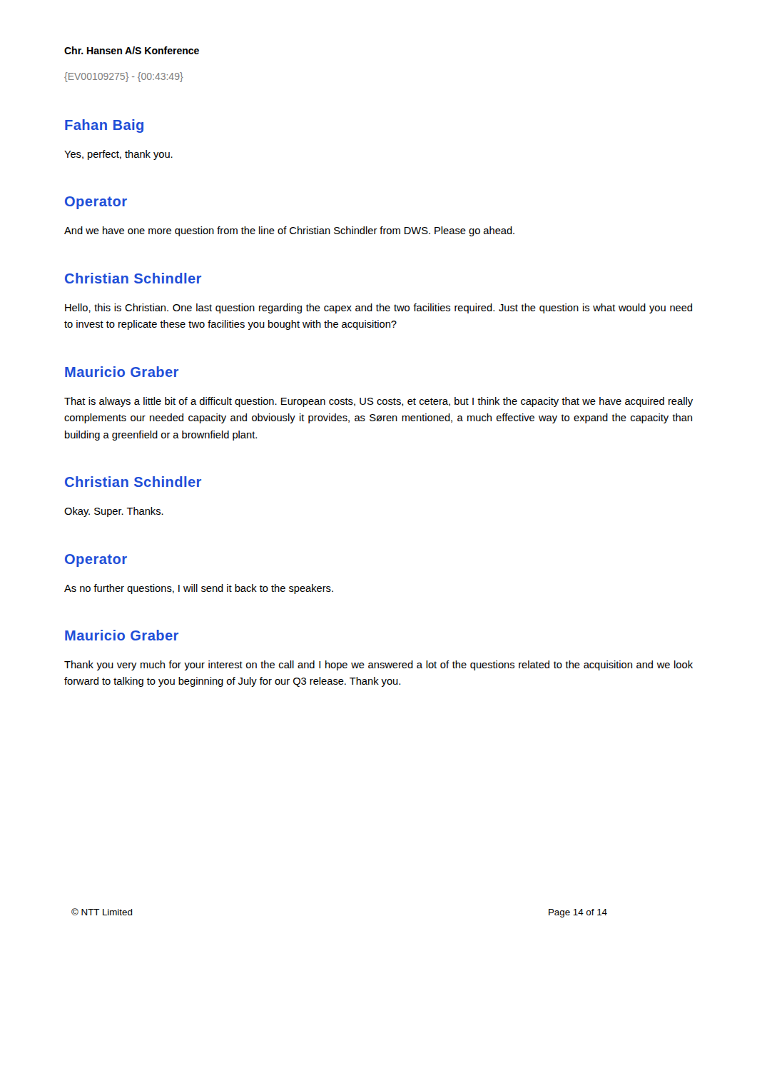Chr. Hansen A/S Konference
{EV00109275} - {00:43:49}
Fahan Baig
Yes, perfect, thank you.
Operator
And we have one more question from the line of Christian Schindler from DWS. Please go ahead.
Christian Schindler
Hello, this is Christian. One last question regarding the capex and the two facilities required. Just the question is what would you need to invest to replicate these two facilities you bought with the acquisition?
Mauricio Graber
That is always a little bit of a difficult question. European costs, US costs, et cetera, but I think the capacity that we have acquired really complements our needed capacity and obviously it provides, as Søren mentioned, a much effective way to expand the capacity than building a greenfield or a brownfield plant.
Christian Schindler
Okay. Super. Thanks.
Operator
As no further questions, I will send it back to the speakers.
Mauricio Graber
Thank you very much for your interest on the call and I hope we answered a lot of the questions related to the acquisition and we look forward to talking to you beginning of July for our Q3 release. Thank you.
© NTT Limited Page 14 of 14